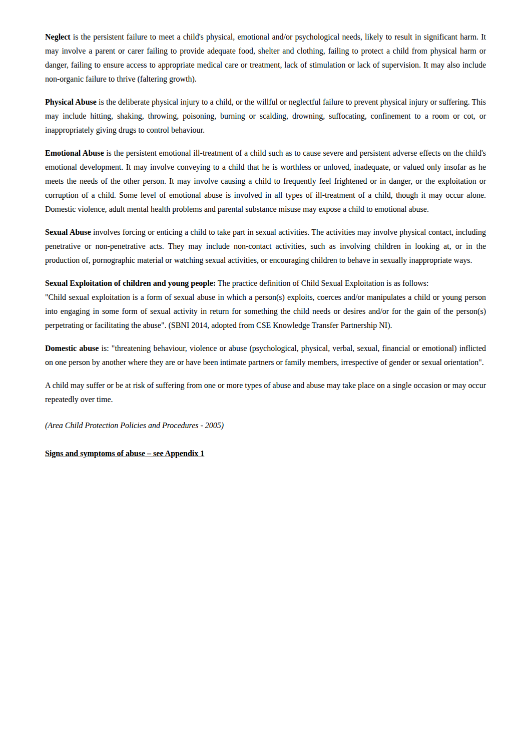Neglect is the persistent failure to meet a child's physical, emotional and/or psychological needs, likely to result in significant harm. It may involve a parent or carer failing to provide adequate food, shelter and clothing, failing to protect a child from physical harm or danger, failing to ensure access to appropriate medical care or treatment, lack of stimulation or lack of supervision. It may also include non-organic failure to thrive (faltering growth).
Physical Abuse is the deliberate physical injury to a child, or the willful or neglectful failure to prevent physical injury or suffering. This may include hitting, shaking, throwing, poisoning, burning or scalding, drowning, suffocating, confinement to a room or cot, or inappropriately giving drugs to control behaviour.
Emotional Abuse is the persistent emotional ill-treatment of a child such as to cause severe and persistent adverse effects on the child's emotional development. It may involve conveying to a child that he is worthless or unloved, inadequate, or valued only insofar as he meets the needs of the other person. It may involve causing a child to frequently feel frightened or in danger, or the exploitation or corruption of a child. Some level of emotional abuse is involved in all types of ill-treatment of a child, though it may occur alone. Domestic violence, adult mental health problems and parental substance misuse may expose a child to emotional abuse.
Sexual Abuse involves forcing or enticing a child to take part in sexual activities. The activities may involve physical contact, including penetrative or non-penetrative acts. They may include non-contact activities, such as involving children in looking at, or in the production of, pornographic material or watching sexual activities, or encouraging children to behave in sexually inappropriate ways.
Sexual Exploitation of children and young people: The practice definition of Child Sexual Exploitation is as follows:
"Child sexual exploitation is a form of sexual abuse in which a person(s) exploits, coerces and/or manipulates a child or young person into engaging in some form of sexual activity in return for something the child needs or desires and/or for the gain of the person(s) perpetrating or facilitating the abuse". (SBNI 2014, adopted from CSE Knowledge Transfer Partnership NI).
Domestic abuse is: "threatening behaviour, violence or abuse (psychological, physical, verbal, sexual, financial or emotional) inflicted on one person by another where they are or have been intimate partners or family members, irrespective of gender or sexual orientation".
A child may suffer or be at risk of suffering from one or more types of abuse and abuse may take place on a single occasion or may occur repeatedly over time.
(Area Child Protection Policies and Procedures - 2005)
Signs and symptoms of abuse – see Appendix 1